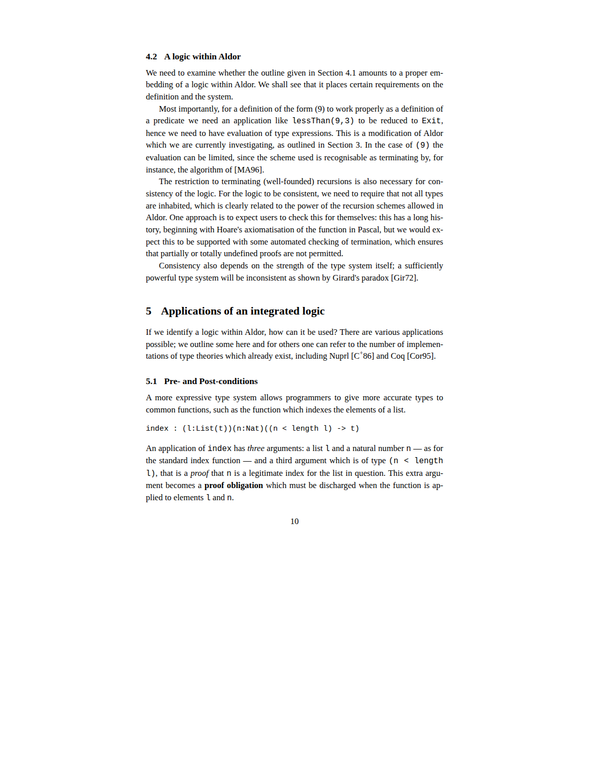4.2 A logic within Aldor
We need to examine whether the outline given in Section 4.1 amounts to a proper embedding of a logic within Aldor. We shall see that it places certain requirements on the definition and the system.
Most importantly, for a definition of the form (9) to work properly as a definition of a predicate we need an application like lessThan(9,3) to be reduced to Exit, hence we need to have evaluation of type expressions. This is a modification of Aldor which we are currently investigating, as outlined in Section 3. In the case of (9) the evaluation can be limited, since the scheme used is recognisable as terminating by, for instance, the algorithm of [MA96].
The restriction to terminating (well-founded) recursions is also necessary for consistency of the logic. For the logic to be consistent, we need to require that not all types are inhabited, which is clearly related to the power of the recursion schemes allowed in Aldor. One approach is to expect users to check this for themselves: this has a long history, beginning with Hoare's axiomatisation of the function in Pascal, but we would expect this to be supported with some automated checking of termination, which ensures that partially or totally undefined proofs are not permitted.
Consistency also depends on the strength of the type system itself; a sufficiently powerful type system will be inconsistent as shown by Girard's paradox [Gir72].
5 Applications of an integrated logic
If we identify a logic within Aldor, how can it be used? There are various applications possible; we outline some here and for others one can refer to the number of implementations of type theories which already exist, including Nuprl [C+86] and Coq [Cor95].
5.1 Pre- and Post-conditions
A more expressive type system allows programmers to give more accurate types to common functions, such as the function which indexes the elements of a list.
index : (l:List(t))(n:Nat)((n < length l) -> t)
An application of index has three arguments: a list l and a natural number n — as for the standard index function — and a third argument which is of type (n < length l), that is a proof that n is a legitimate index for the list in question. This extra argument becomes a proof obligation which must be discharged when the function is applied to elements l and n.
10